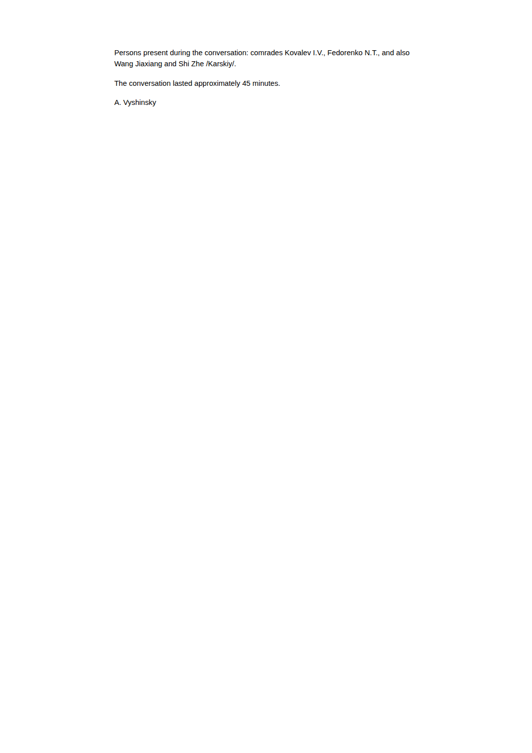Persons present during the conversation: comrades Kovalev I.V., Fedorenko N.T., and also Wang Jiaxiang and Shi Zhe /Karskiy/.
The conversation lasted approximately 45 minutes.
A. Vyshinsky